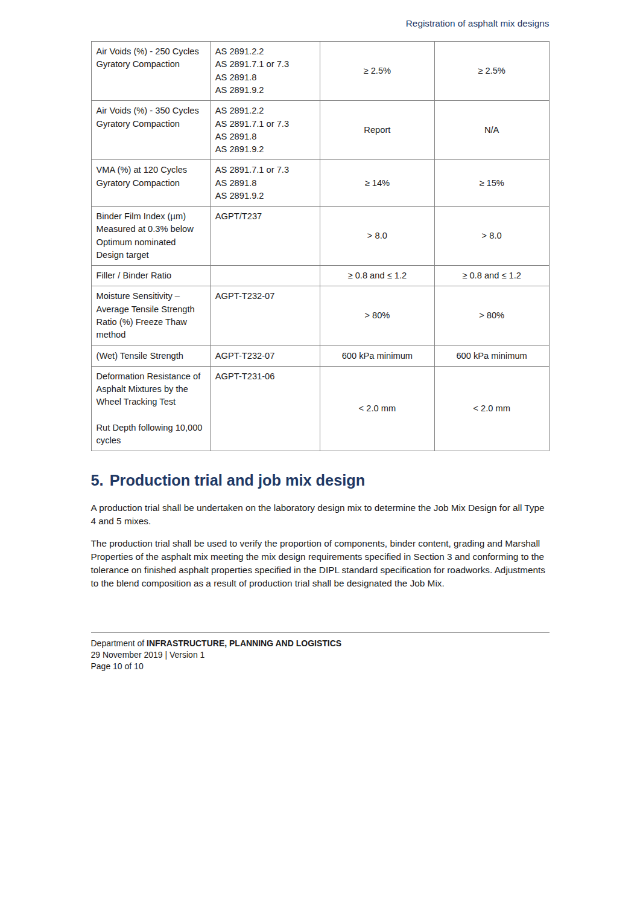Registration of asphalt mix designs
| Air Voids (%) - 250 Cycles Gyratory Compaction | AS 2891.2.2 AS 2891.7.1 or 7.3 AS 2891.8 AS 2891.9.2 | ≥ 2.5% | ≥ 2.5% |
| Air Voids (%) - 350 Cycles Gyratory Compaction | AS 2891.2.2 AS 2891.7.1 or 7.3 AS 2891.8 AS 2891.9.2 | Report | N/A |
| VMA (%) at 120 Cycles Gyratory Compaction | AS 2891.7.1 or 7.3 AS 2891.8 AS 2891.9.2 | ≥ 14% | ≥ 15% |
| Binder Film Index (µm) Measured at 0.3% below Optimum nominated Design target | AGPT/T237 | > 8.0 | > 8.0 |
| Filler / Binder Ratio | | ≥ 0.8 and ≤ 1.2 | ≥ 0.8 and ≤ 1.2 |
| Moisture Sensitivity – Average Tensile Strength Ratio (%) Freeze Thaw method | AGPT-T232-07 | > 80% | > 80% |
| (Wet) Tensile Strength | AGPT-T232-07 | 600 kPa minimum | 600 kPa minimum |
| Deformation Resistance of Asphalt Mixtures by the Wheel Tracking Test Rut Depth following 10,000 cycles | AGPT-T231-06 | < 2.0 mm | < 2.0 mm |
5. Production trial and job mix design
A production trial shall be undertaken on the laboratory design mix to determine the Job Mix Design for all Type 4 and 5 mixes.
The production trial shall be used to verify the proportion of components, binder content, grading and Marshall Properties of the asphalt mix meeting the mix design requirements specified in Section 3 and conforming to the tolerance on finished asphalt properties specified in the DIPL standard specification for roadworks. Adjustments to the blend composition as a result of production trial shall be designated the Job Mix.
Department of INFRASTRUCTURE, PLANNING AND LOGISTICS
29 November 2019 | Version 1
Page 10 of 10